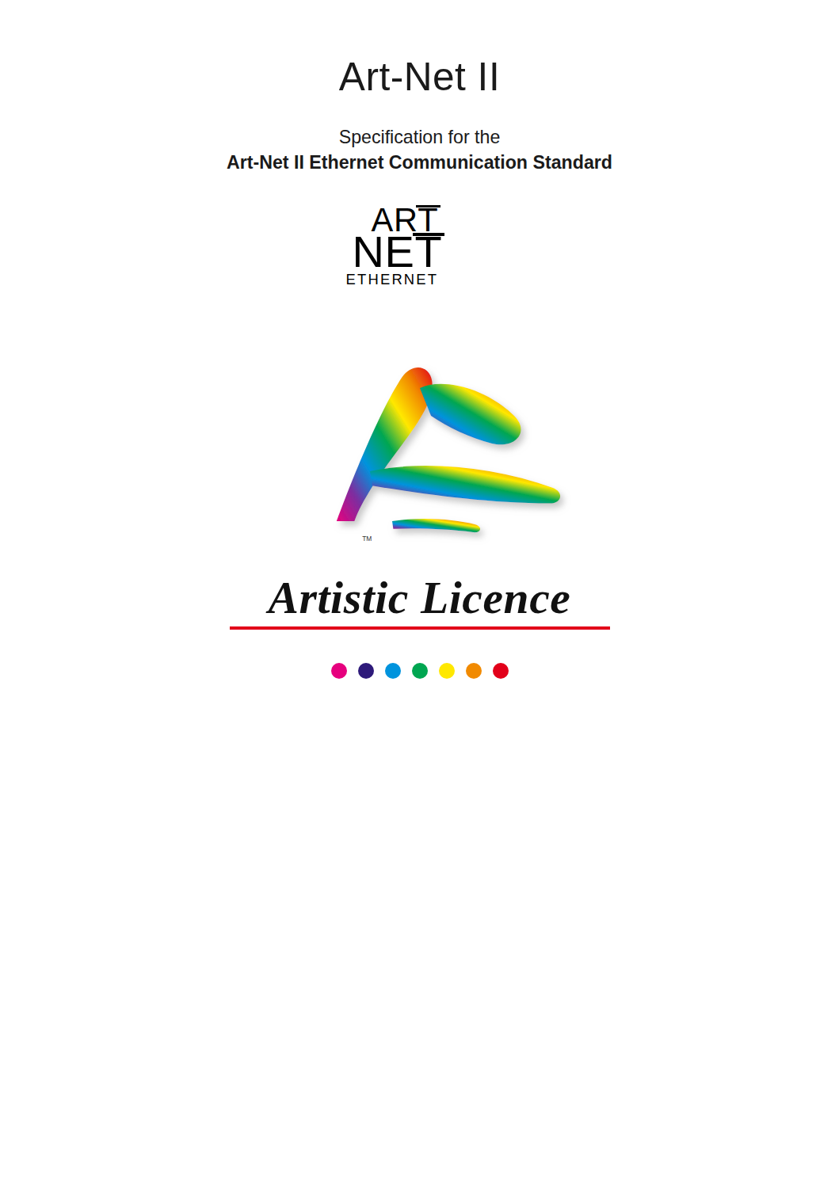Art-Net II
Specification for the
Art-Net II Ethernet Communication Standard
ART
NET
ETHERNET
TM
Artistic Licence